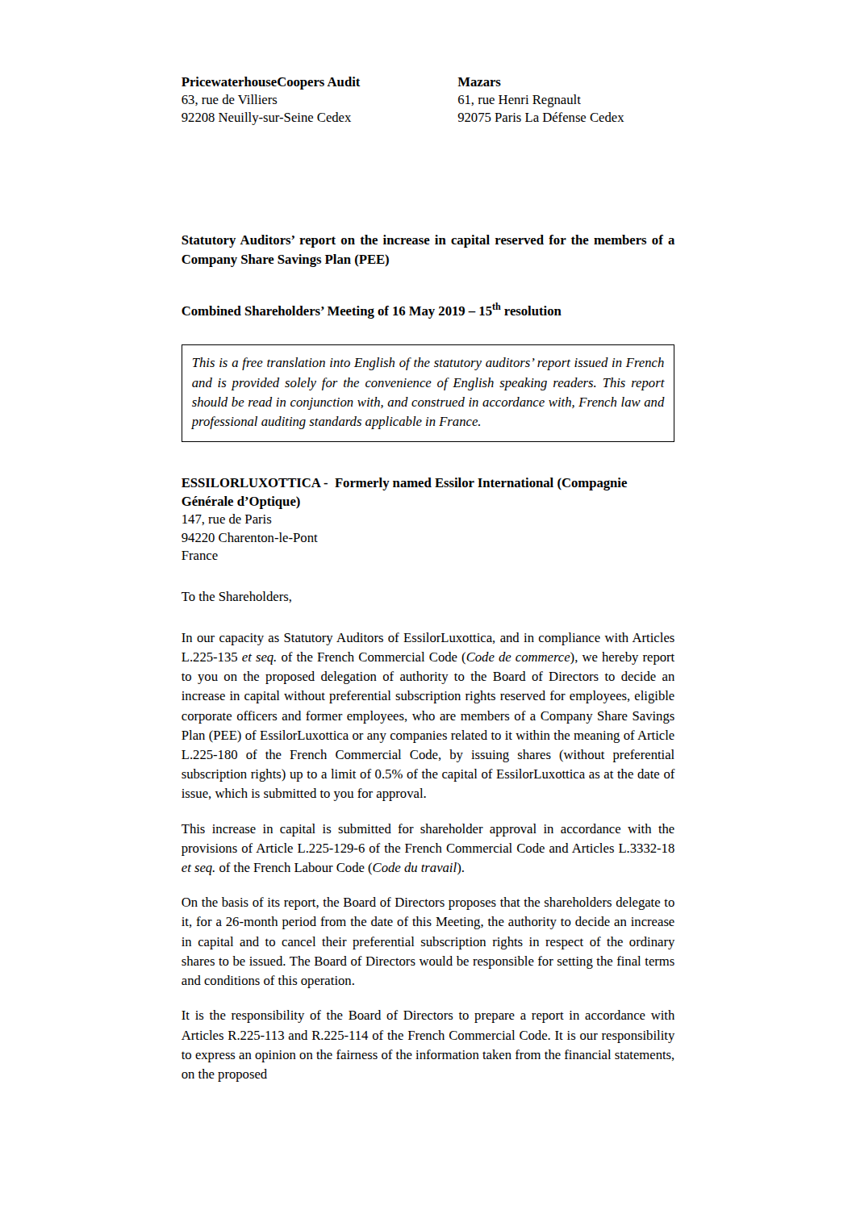| PricewaterhouseCoopers Audit 63, rue de Villiers 92208 Neuilly-sur-Seine Cedex | Mazars 61, rue Henri Regnault 92075 Paris La Défense Cedex |
Statutory Auditors’ report on the increase in capital reserved for the members of a Company Share Savings Plan (PEE)
Combined Shareholders’ Meeting of 16 May 2019 – 15th resolution
This is a free translation into English of the statutory auditors’ report issued in French and is provided solely for the convenience of English speaking readers. This report should be read in conjunction with, and construed in accordance with, French law and professional auditing standards applicable in France.
ESSILORLUXOTTICA - Formerly named Essilor International (Compagnie Générale d’Optique)
147, rue de Paris
94220 Charenton-le-Pont
France
To the Shareholders,
In our capacity as Statutory Auditors of EssilorLuxottica, and in compliance with Articles L.225-135 et seq. of the French Commercial Code (Code de commerce), we hereby report to you on the proposed delegation of authority to the Board of Directors to decide an increase in capital without preferential subscription rights reserved for employees, eligible corporate officers and former employees, who are members of a Company Share Savings Plan (PEE) of EssilorLuxottica or any companies related to it within the meaning of Article L.225-180 of the French Commercial Code, by issuing shares (without preferential subscription rights) up to a limit of 0.5% of the capital of EssilorLuxottica as at the date of issue, which is submitted to you for approval.
This increase in capital is submitted for shareholder approval in accordance with the provisions of Article L.225-129-6 of the French Commercial Code and Articles L.3332-18 et seq. of the French Labour Code (Code du travail).
On the basis of its report, the Board of Directors proposes that the shareholders delegate to it, for a 26-month period from the date of this Meeting, the authority to decide an increase in capital and to cancel their preferential subscription rights in respect of the ordinary shares to be issued. The Board of Directors would be responsible for setting the final terms and conditions of this operation.
It is the responsibility of the Board of Directors to prepare a report in accordance with Articles R.225-113 and R.225-114 of the French Commercial Code. It is our responsibility to express an opinion on the fairness of the information taken from the financial statements, on the proposed